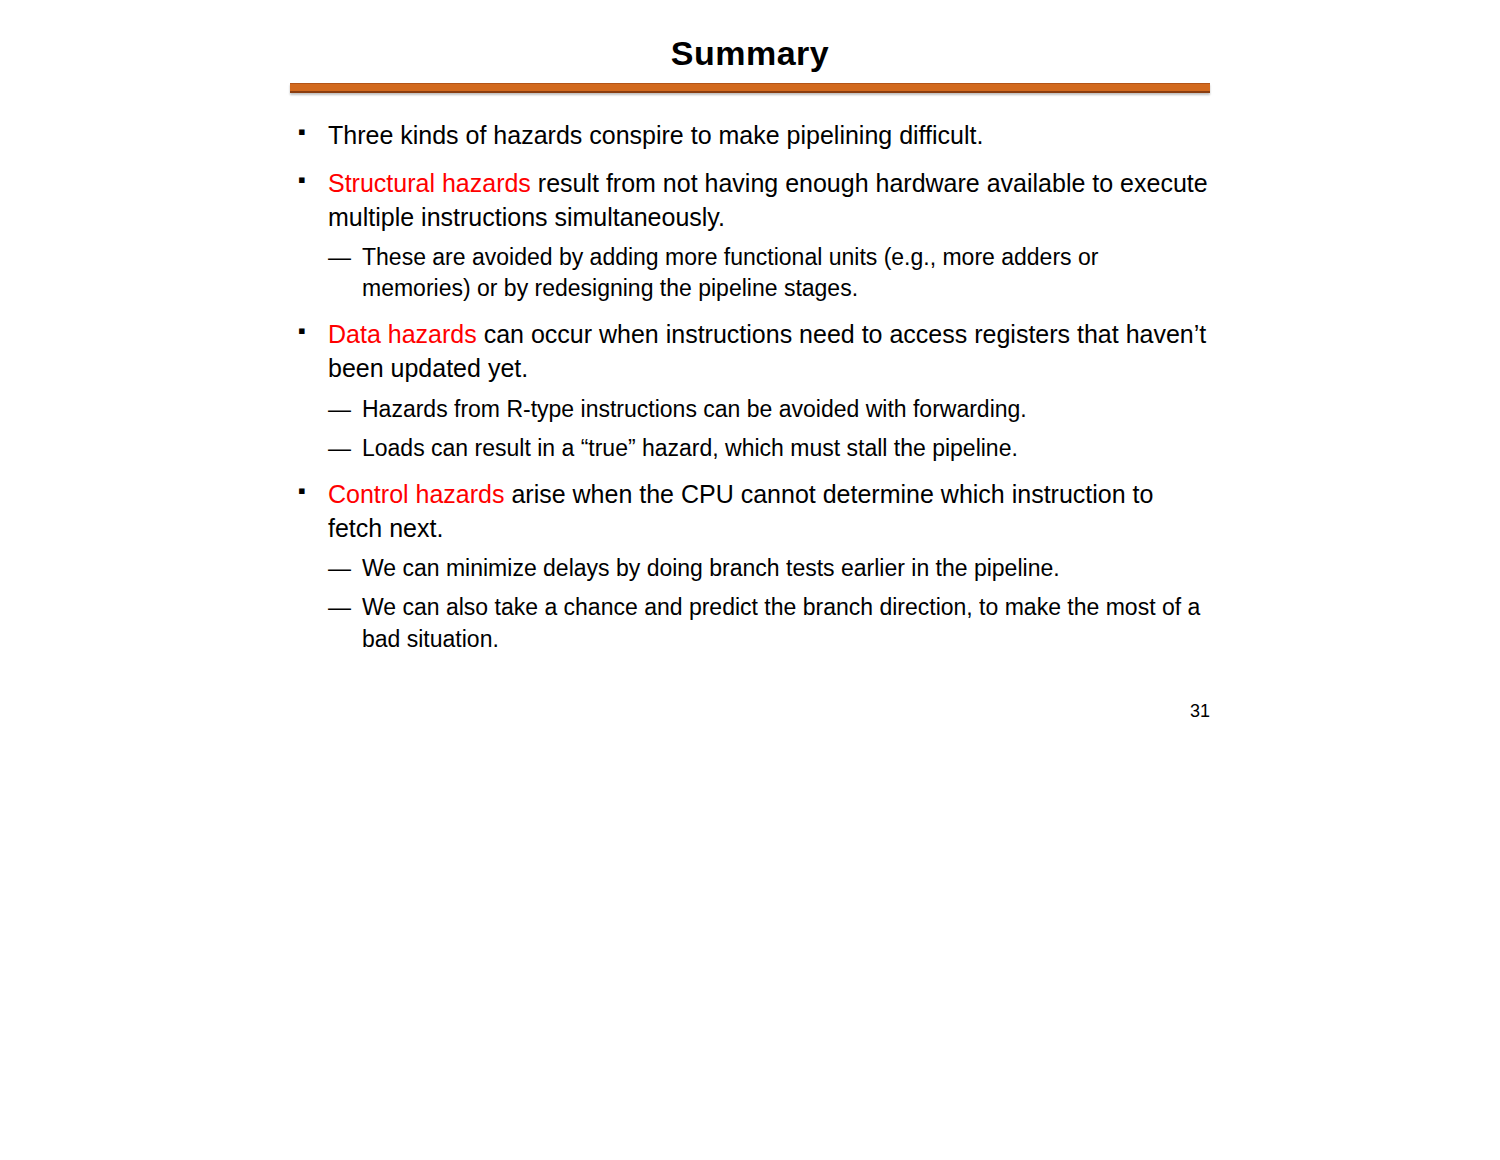Summary
Three kinds of hazards conspire to make pipelining difficult.
Structural hazards result from not having enough hardware available to execute multiple instructions simultaneously.
These are avoided by adding more functional units (e.g., more adders or memories) or by redesigning the pipeline stages.
Data hazards can occur when instructions need to access registers that haven’t been updated yet.
Hazards from R-type instructions can be avoided with forwarding.
Loads can result in a “true” hazard, which must stall the pipeline.
Control hazards arise when the CPU cannot determine which instruction to fetch next.
We can minimize delays by doing branch tests earlier in the pipeline.
We can also take a chance and predict the branch direction, to make the most of a bad situation.
31